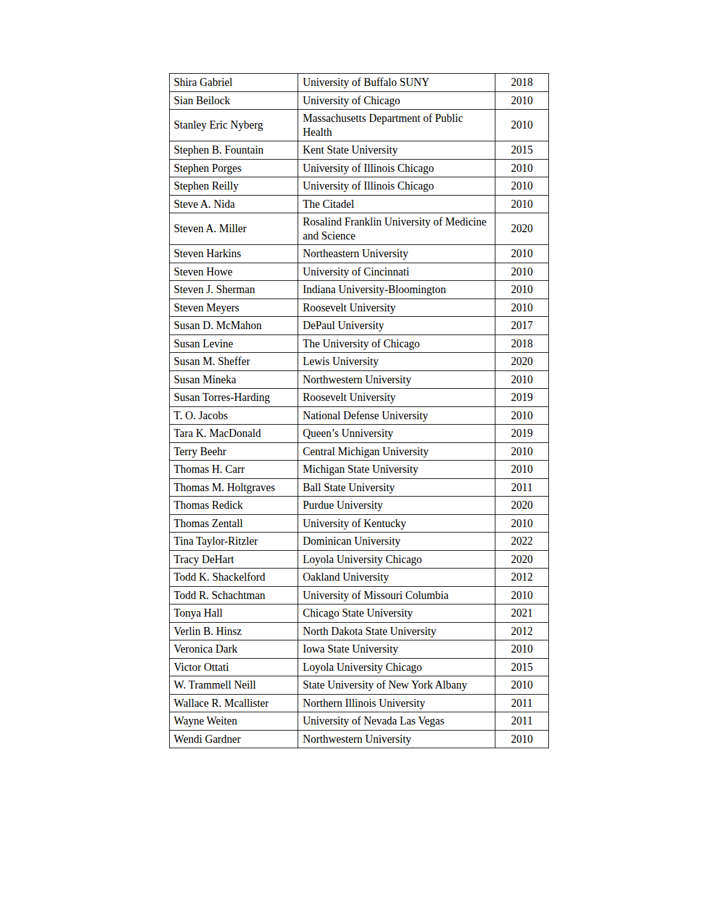| Shira Gabriel | University of Buffalo SUNY | 2018 |
| Sian Beilock | University of Chicago | 2010 |
| Stanley Eric Nyberg | Massachusetts Department of Public Health | 2010 |
| Stephen B. Fountain | Kent State University | 2015 |
| Stephen Porges | University of Illinois Chicago | 2010 |
| Stephen Reilly | University of Illinois Chicago | 2010 |
| Steve A. Nida | The Citadel | 2010 |
| Steven A. Miller | Rosalind Franklin University of Medicine and Science | 2020 |
| Steven Harkins | Northeastern University | 2010 |
| Steven Howe | University of Cincinnati | 2010 |
| Steven J. Sherman | Indiana University-Bloomington | 2010 |
| Steven Meyers | Roosevelt University | 2010 |
| Susan D. McMahon | DePaul University | 2017 |
| Susan Levine | The University of Chicago | 2018 |
| Susan M. Sheffer | Lewis University | 2020 |
| Susan Mineka | Northwestern University | 2010 |
| Susan Torres-Harding | Roosevelt University | 2019 |
| T. O. Jacobs | National Defense University | 2010 |
| Tara K. MacDonald | Queen’s Unniversity | 2019 |
| Terry Beehr | Central Michigan University | 2010 |
| Thomas H. Carr | Michigan State University | 2010 |
| Thomas M. Holtgraves | Ball State University | 2011 |
| Thomas Redick | Purdue University | 2020 |
| Thomas Zentall | University of Kentucky | 2010 |
| Tina Taylor-Ritzler | Dominican University | 2022 |
| Tracy DeHart | Loyola University Chicago | 2020 |
| Todd K. Shackelford | Oakland University | 2012 |
| Todd R. Schachtman | University of Missouri Columbia | 2010 |
| Tonya Hall | Chicago State University | 2021 |
| Verlin B. Hinsz | North Dakota State University | 2012 |
| Veronica Dark | Iowa State University | 2010 |
| Victor Ottati | Loyola University Chicago | 2015 |
| W. Trammell Neill | State University of New York Albany | 2010 |
| Wallace R. Mcallister | Northern Illinois University | 2011 |
| Wayne Weiten | University of Nevada Las Vegas | 2011 |
| Wendi Gardner | Northwestern University | 2010 |